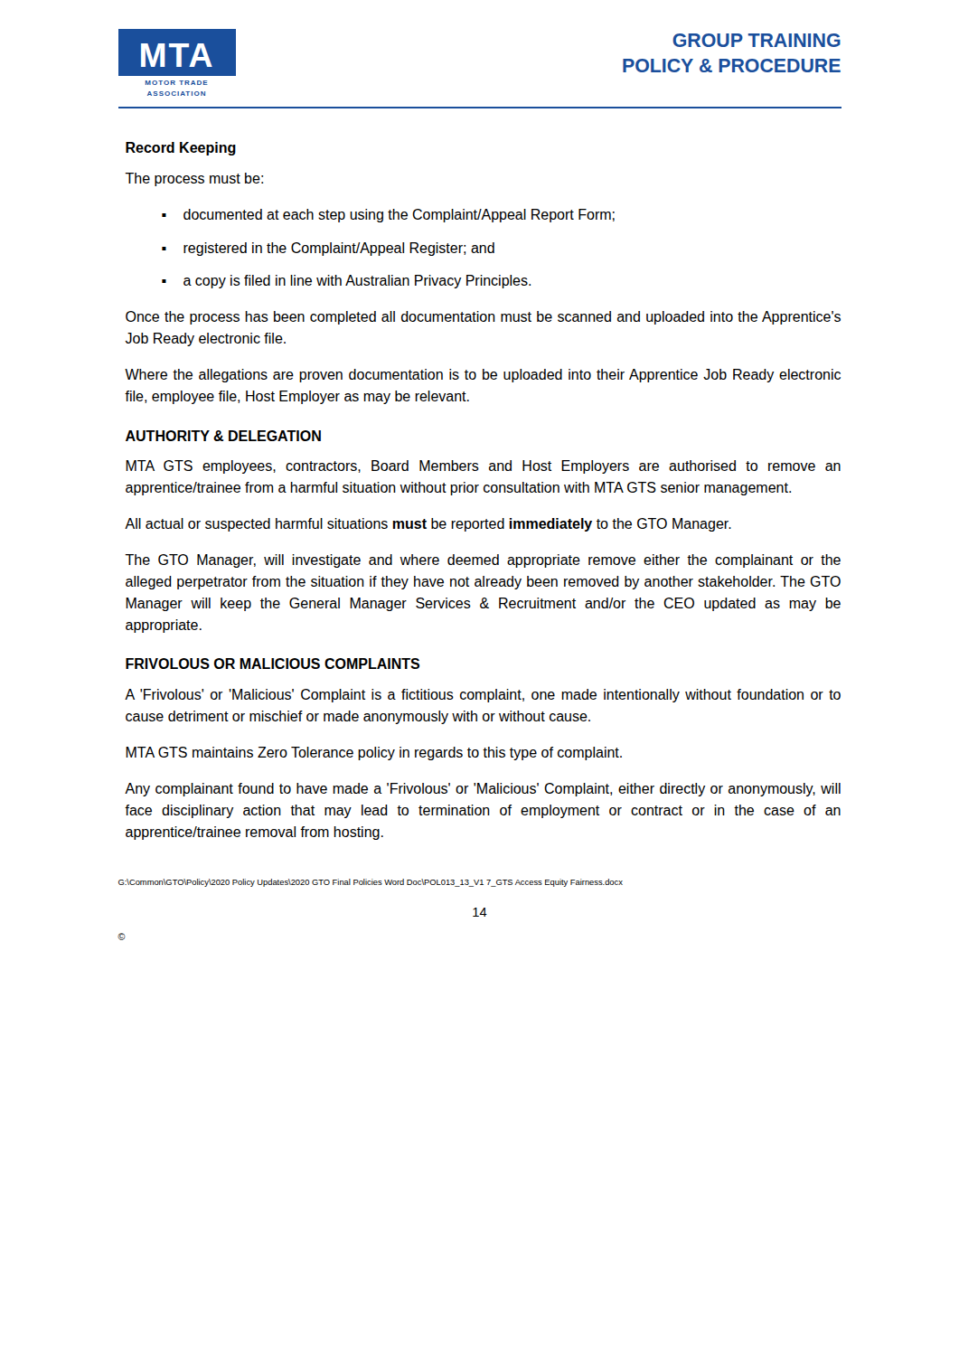MTA
MOTOR TRADE ASSOCIATION
GROUP TRAINING
POLICY & PROCEDURE
Record Keeping
The process must be:
documented at each step using the Complaint/Appeal Report Form;
registered in the Complaint/Appeal Register; and
a copy is filed in line with Australian Privacy Principles.
Once the process has been completed all documentation must be scanned and uploaded into the Apprentice's Job Ready electronic file.
Where the allegations are proven documentation is to be uploaded into their Apprentice Job Ready electronic file, employee file, Host Employer as may be relevant.
AUTHORITY & DELEGATION
MTA GTS employees, contractors, Board Members and Host Employers are authorised to remove an apprentice/trainee from a harmful situation without prior consultation with MTA GTS senior management.
All actual or suspected harmful situations must be reported immediately to the GTO Manager.
The GTO Manager, will investigate and where deemed appropriate remove either the complainant or the alleged perpetrator from the situation if they have not already been removed by another stakeholder. The GTO Manager will keep the General Manager Services & Recruitment and/or the CEO updated as may be appropriate.
FRIVOLOUS OR MALICIOUS COMPLAINTS
A 'Frivolous' or 'Malicious' Complaint is a fictitious complaint, one made intentionally without foundation or to cause detriment or mischief or made anonymously with or without cause.
MTA GTS maintains Zero Tolerance policy in regards to this type of complaint.
Any complainant found to have made a 'Frivolous' or 'Malicious' Complaint, either directly or anonymously, will face disciplinary action that may lead to termination of employment or contract or in the case of an apprentice/trainee removal from hosting.
G:\Common\GTO\Policy\2020 Policy Updates\2020 GTO Final Policies Word Doc\POL013_13_V1 7_GTS Access Equity Fairness.docx
14
©